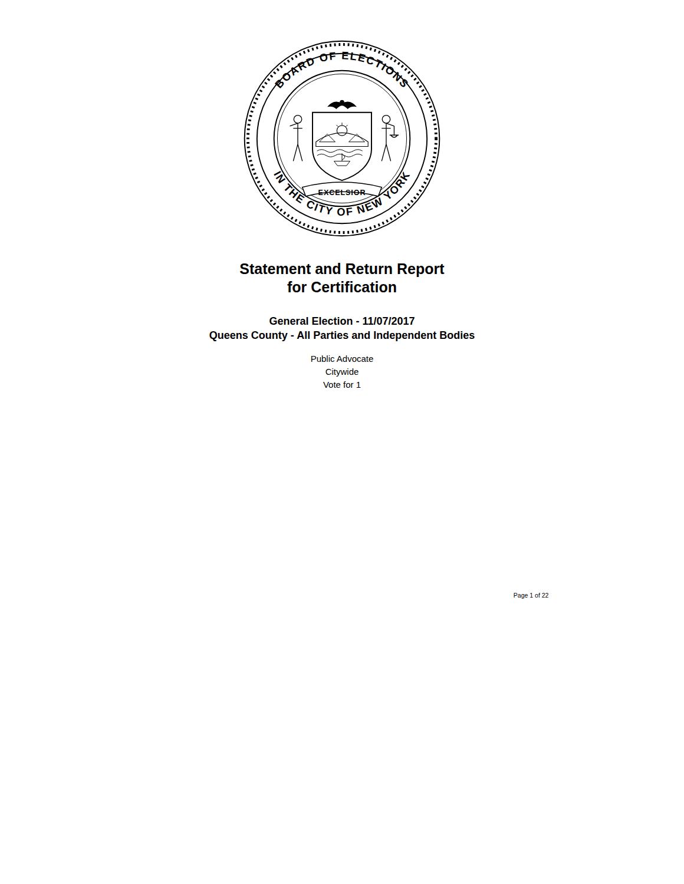BOARD OF ELECTIONS IN THE CITY OF NEW YORK EXCELSIOR
Statement and Return Report
for Certification
General Election - 11/07/2017
Queens County - All Parties and Independent Bodies
Public Advocate
Citywide
Vote for 1
Page 1 of 22